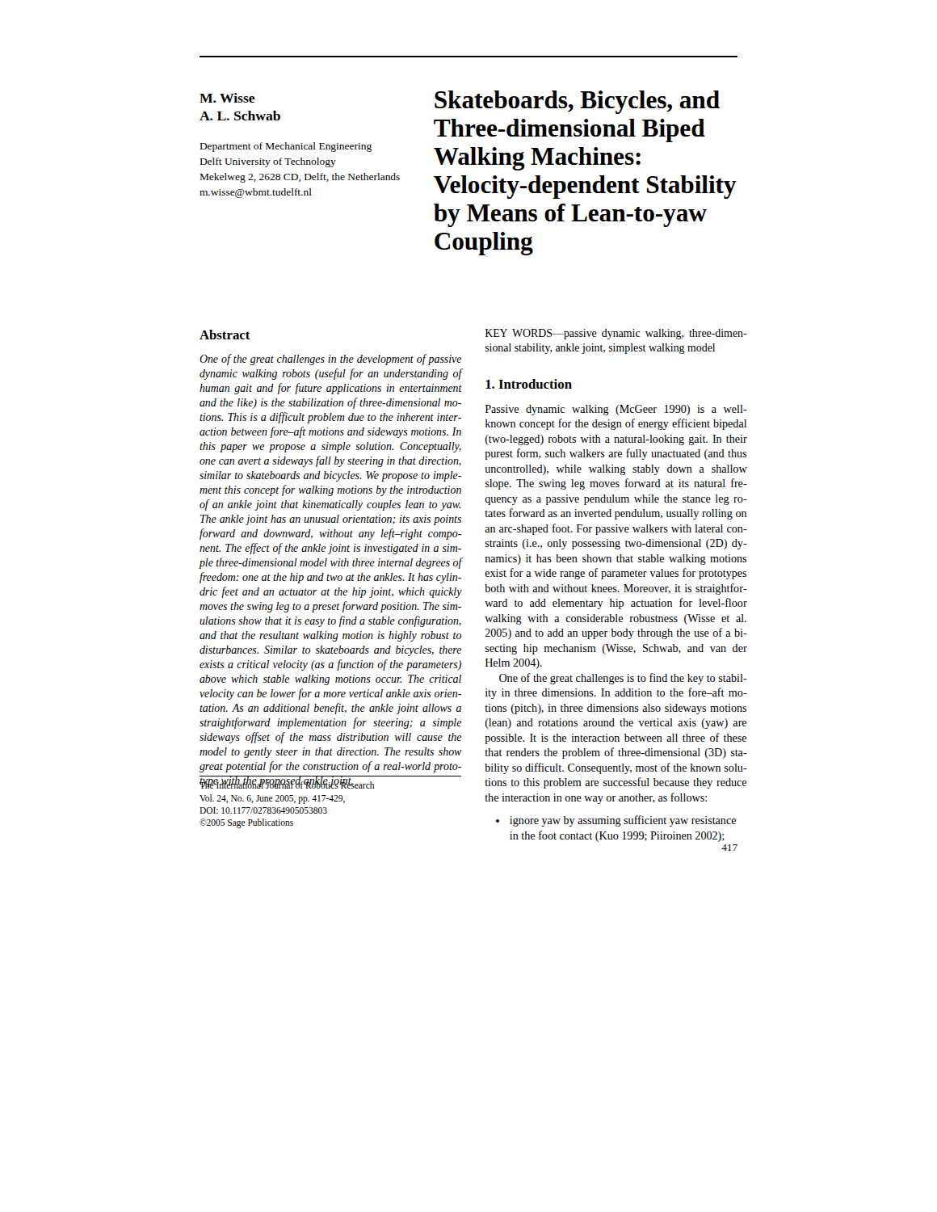M. Wisse
A. L. Schwab
Department of Mechanical Engineering
Delft University of Technology
Mekelweg 2, 2628 CD, Delft, the Netherlands
m.wisse@wbmt.tudelft.nl
Skateboards, Bicycles, and Three-dimensional Biped Walking Machines: Velocity-dependent Stability by Means of Lean-to-yaw Coupling
Abstract
One of the great challenges in the development of passive dynamic walking robots (useful for an understanding of human gait and for future applications in entertainment and the like) is the stabilization of three-dimensional motions. This is a difficult problem due to the inherent interaction between fore–aft motions and sideways motions. In this paper we propose a simple solution. Conceptually, one can avert a sideways fall by steering in that direction, similar to skateboards and bicycles. We propose to implement this concept for walking motions by the introduction of an ankle joint that kinematically couples lean to yaw. The ankle joint has an unusual orientation; its axis points forward and downward, without any left–right component. The effect of the ankle joint is investigated in a simple three-dimensional model with three internal degrees of freedom: one at the hip and two at the ankles. It has cylindric feet and an actuator at the hip joint, which quickly moves the swing leg to a preset forward position. The simulations show that it is easy to find a stable configuration, and that the resultant walking motion is highly robust to disturbances. Similar to skateboards and bicycles, there exists a critical velocity (as a function of the parameters) above which stable walking motions occur. The critical velocity can be lower for a more vertical ankle axis orientation. As an additional benefit, the ankle joint allows a straightforward implementation for steering; a simple sideways offset of the mass distribution will cause the model to gently steer in that direction. The results show great potential for the construction of a real-world prototype with the proposed ankle joint.
The International Journal of Robotics Research
Vol. 24, No. 6, June 2005, pp. 417-429,
DOI: 10.1177/0278364905053803
©2005 Sage Publications
KEY WORDS—passive dynamic walking, three-dimensional stability, ankle joint, simplest walking model
1. Introduction
Passive dynamic walking (McGeer 1990) is a well-known concept for the design of energy efficient bipedal (two-legged) robots with a natural-looking gait. In their purest form, such walkers are fully unactuated (and thus uncontrolled), while walking stably down a shallow slope. The swing leg moves forward at its natural frequency as a passive pendulum while the stance leg rotates forward as an inverted pendulum, usually rolling on an arc-shaped foot. For passive walkers with lateral constraints (i.e., only possessing two-dimensional (2D) dynamics) it has been shown that stable walking motions exist for a wide range of parameter values for prototypes both with and without knees. Moreover, it is straightforward to add elementary hip actuation for level-floor walking with a considerable robustness (Wisse et al. 2005) and to add an upper body through the use of a bisecting hip mechanism (Wisse, Schwab, and van der Helm 2004).
One of the great challenges is to find the key to stability in three dimensions. In addition to the fore–aft motions (pitch), in three dimensions also sideways motions (lean) and rotations around the vertical axis (yaw) are possible. It is the interaction between all three of these that renders the problem of three-dimensional (3D) stability so difficult. Consequently, most of the known solutions to this problem are successful because they reduce the interaction in one way or another, as follows:
ignore yaw by assuming sufficient yaw resistance in the foot contact (Kuo 1999; Piiroinen 2002);
417